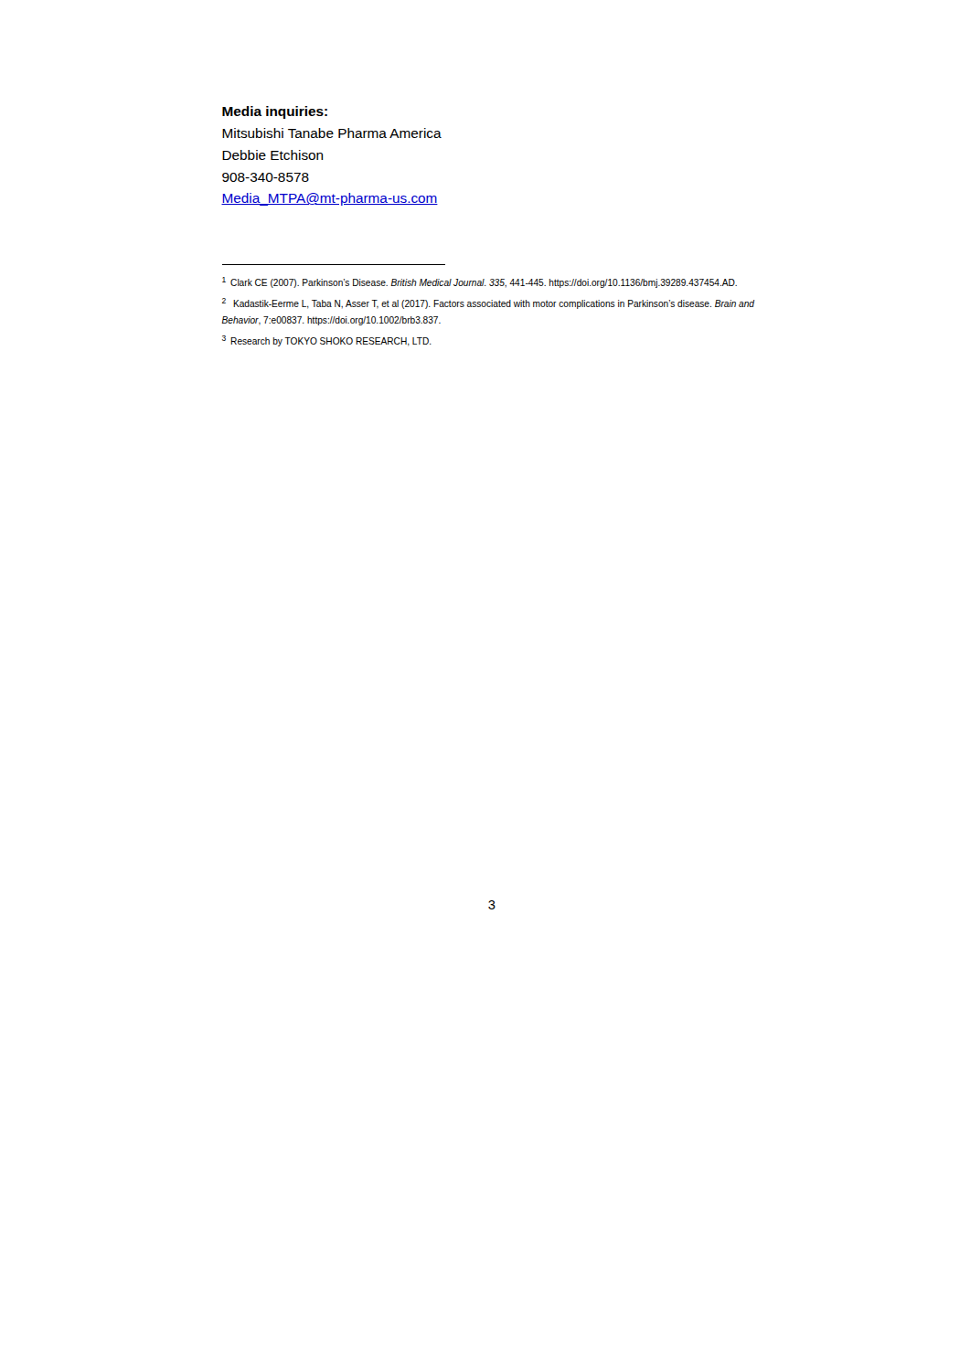Media inquiries:
Mitsubishi Tanabe Pharma America
Debbie Etchison
908-340-8578
Media_MTPA@mt-pharma-us.com
1 Clark CE (2007). Parkinson’s Disease. British Medical Journal. 335, 441-445. https://doi.org/10.1136/bmj.39289.437454.AD.
2 Kadastik-Eerme L, Taba N, Asser T, et al (2017). Factors associated with motor complications in Parkinson’s disease. Brain and Behavior, 7:e00837. https://doi.org/10.1002/brb3.837.
3 Research by TOKYO SHOKO RESEARCH, LTD.
3